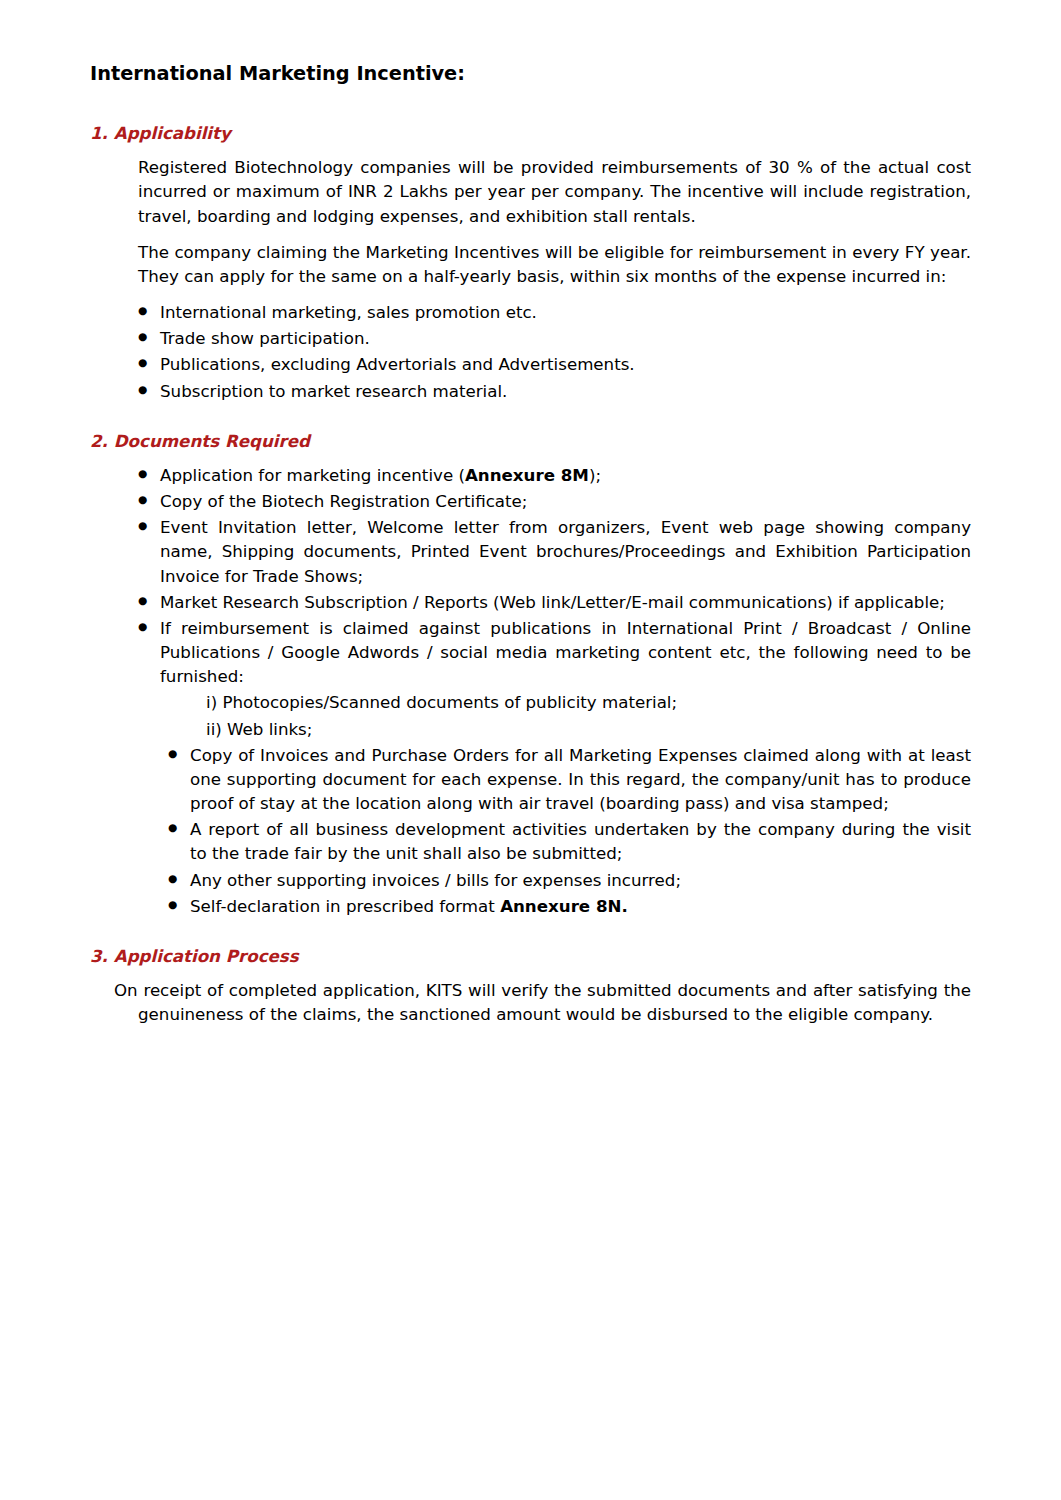International Marketing Incentive:
Applicability
Registered Biotechnology companies will be provided reimbursements of 30 % of the actual cost incurred or maximum of INR 2 Lakhs per year per company. The incentive will include registration, travel, boarding and lodging expenses, and exhibition stall rentals.
The company claiming the Marketing Incentives will be eligible for reimbursement in every FY year. They can apply for the same on a half-yearly basis, within six months of the expense incurred in:
International marketing, sales promotion etc.
Trade show participation.
Publications, excluding Advertorials and Advertisements.
Subscription to market research material.
Documents Required
Application for marketing incentive (Annexure 8M);
Copy of the Biotech Registration Certificate;
Event Invitation letter, Welcome letter from organizers, Event web page showing company name, Shipping documents, Printed Event brochures/Proceedings and Exhibition Participation Invoice for Trade Shows;
Market Research Subscription / Reports (Web link/Letter/E-mail communications) if applicable;
If reimbursement is claimed against publications in International Print / Broadcast / Online Publications / Google Adwords / social media marketing content etc, the following need to be furnished:
i) Photocopies/Scanned documents of publicity material;
ii) Web links;
Copy of Invoices and Purchase Orders for all Marketing Expenses claimed along with at least one supporting document for each expense. In this regard, the company/unit has to produce proof of stay at the location along with air travel (boarding pass) and visa stamped;
A report of all business development activities undertaken by the company during the visit to the trade fair by the unit shall also be submitted;
Any other supporting invoices / bills for expenses incurred;
Self-declaration in prescribed format Annexure 8N.
Application Process
On receipt of completed application, KITS will verify the submitted documents and after satisfying the genuineness of the claims, the sanctioned amount would be disbursed to the eligible company.